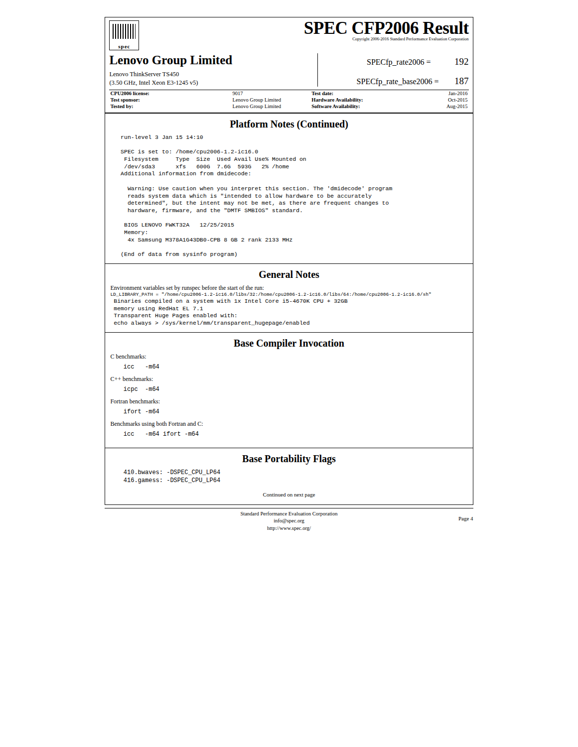spec
SPEC CFP2006 Result
Copyright 2006-2016 Standard Performance Evaluation Corporation
| Lenovo Group Limited | SPECfp_rate2006 = 192 |
| Lenovo ThinkServer TS450 (3.50 GHz, Intel Xeon E3-1245 v5) | SPECfp_rate_base2006 = 187 |
| CPU2006 license: | 9017 | Test date: | Jan-2016 |
| Test sponsor: | Lenovo Group Limited | Hardware Availability: | Oct-2015 |
| Tested by: | Lenovo Group Limited | Software Availability: | Aug-2015 |
Platform Notes (Continued)
   run-level 3 Jan 15 14:10

   SPEC is set to: /home/cpu2006-1.2-ic16.0
    Filesystem     Type  Size  Used Avail Use% Mounted on
    /dev/sda3      xfs   600G  7.6G  593G   2% /home
   Additional information from dmidecode:

     Warning: Use caution when you interpret this section. The 'dmidecode' program
     reads system data which is "intended to allow hardware to be accurately
     determined", but the intent may not be met, as there are frequent changes to
     hardware, firmware, and the "DMTF SMBIOS" standard.

    BIOS LENOVO FWKT32A   12/25/2015
    Memory:
     4x Samsung M378A1G43DB0-CPB 8 GB 2 rank 2133 MHz

   (End of data from sysinfo program)
General Notes
Environment variables set by runspec before the start of the run:
LD_LIBRARY_PATH = "/home/cpu2006-1.2-ic16.0/libs/32:/home/cpu2006-1.2-ic16.0/libs/64:/home/cpu2006-1.2-ic16.0/sh"
 Binaries compiled on a system with 1x Intel Core i5-4670K CPU + 32GB
 memory using RedHat EL 7.1
 Transparent Huge Pages enabled with:
 echo always > /sys/kernel/mm/transparent_hugepage/enabled
Base Compiler Invocation
C benchmarks:
icc -m64
C++ benchmarks:
icpc -m64
Fortran benchmarks:
ifort -m64
Benchmarks using both Fortran and C:
icc -m64 ifort -m64
Base Portability Flags
410.bwaves: -DSPEC_CPU_LP64
416.gamess: -DSPEC_CPU_LP64
Continued on next page
Standard Performance Evaluation Corporation
info@spec.org
http://www.spec.org/
Page 4